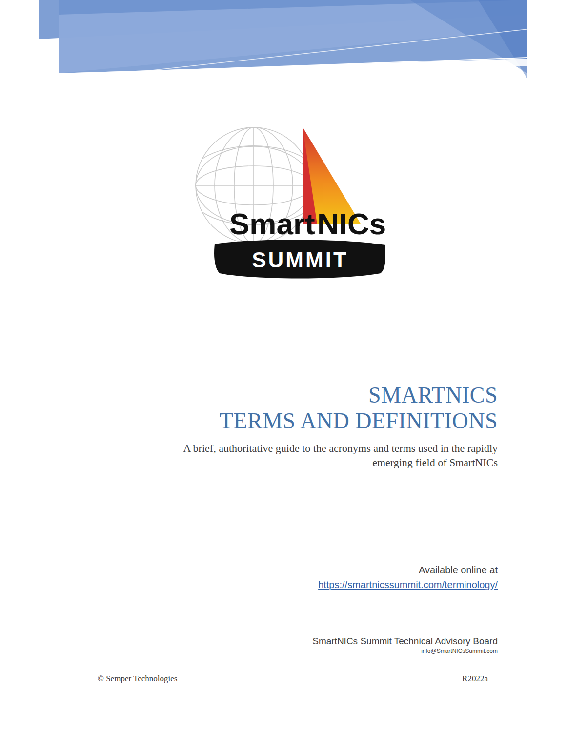Smart NICs SUMMIT
SMARTNICS
TERMS AND DEFINITIONS
A brief, authoritative guide to the acronyms and terms used in the rapidly emerging field of SmartNICs
Available online at
https://smartnicssummit.com/terminology/
SmartNICs Summit Technical Advisory Board
info@SmartNICsSummit.com
© Semper Technologies
R2022a